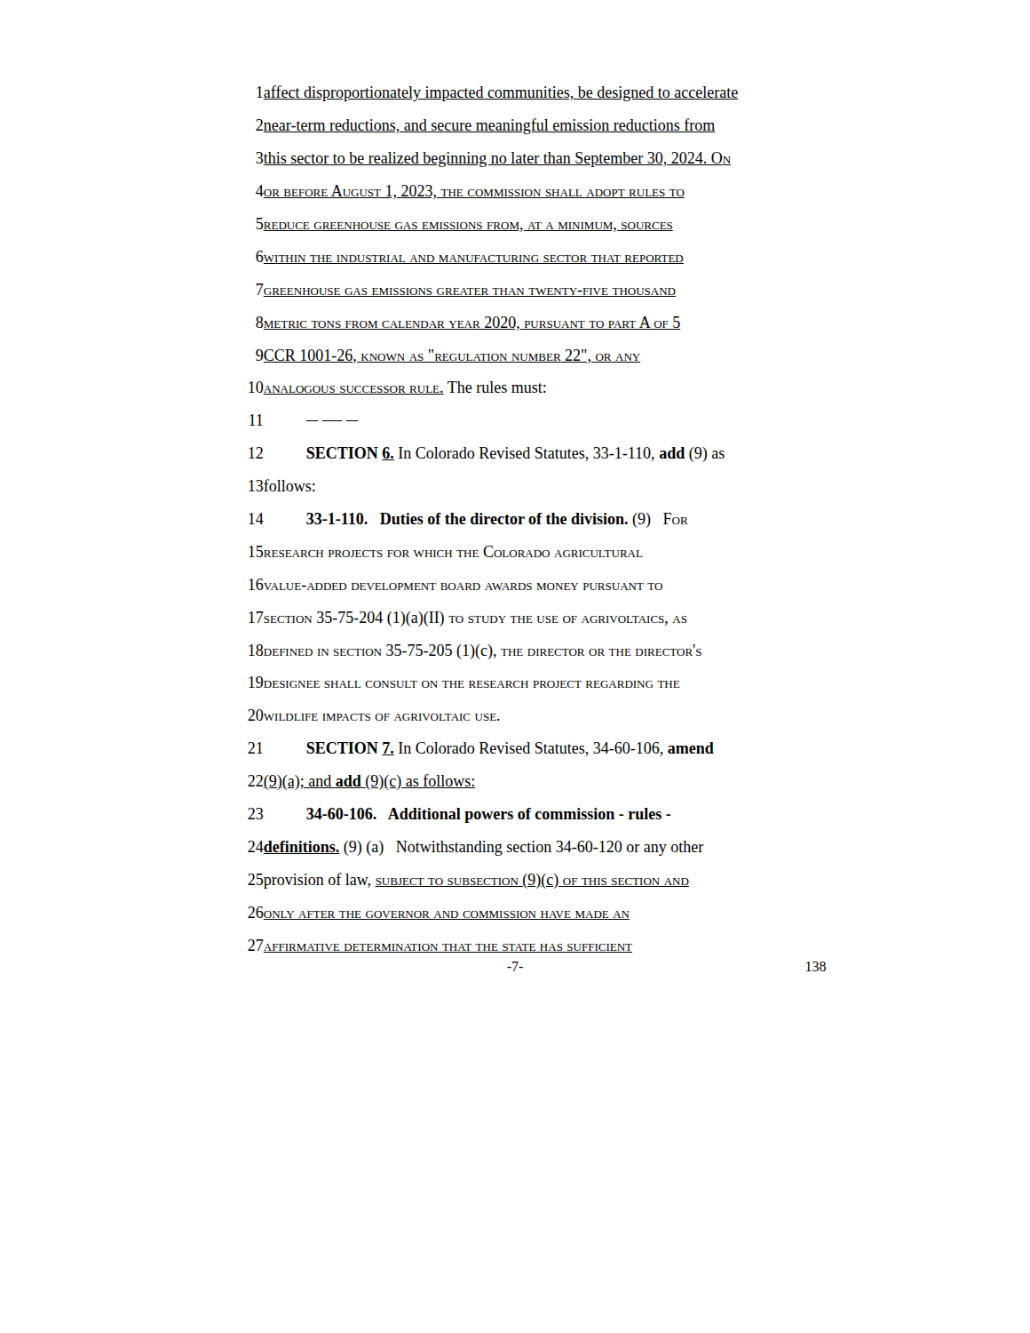| 1 | affect disproportionately impacted communities, be designed to accelerate |
| 2 | near-term reductions, and secure meaningful emission reductions from |
| 3 | this sector to be realized beginning no later than September 30, 2024. O n |
| 4 | or before August 1, 2023, the commission shall adopt rules to |
| 5 | reduce greenhouse gas emissions from, at a minimum, sources |
| 6 | within the industrial and manufacturing sector that reported |
| 7 | greenhouse gas emissions greater than twenty-five thousand |
| 8 | metric tons from calendar year 2020, pursuant to part A of 5 |
| 9 | CCR 1001-26, known as " regulation number 22", or any |
| 10 | analogous successor rule . The rules must: |
| 11 | |
| 12 | SECTION 6. In Colorado Revised Statutes, 33-1-110, add (9) as |
| 13 | follows: |
| 14 | 33-1-110. Duties of the director of the division. (9) For |
| 15 | research projects for which the Colorado agricultural |
| 16 | value-added development board awards money pursuant to |
| 17 | section 35-75-204 (1)(a)(II) to study the use of agrivoltaics, as |
| 18 | defined in section 35-75-205 (1)(c), the director or the director's |
| 19 | designee shall consult on the research project regarding the |
| 20 | wildlife impacts of agrivoltaic use. |
| 21 | SECTION 7. In Colorado Revised Statutes, 34-60-106, amend |
| 22 | (9)(a); and add (9)(c) as follows: |
| 23 | 34-60-106. Additional powers of commission - rules - |
| 24 | definitions. (9) (a) Notwithstanding section 34-60-120 or any other |
| 25 | provision of law, subject to subsection (9)(c) of this section and |
| 26 | only after the governor and commission have made an |
| 27 | affirmative determination that the state has sufficient |
-7-
138